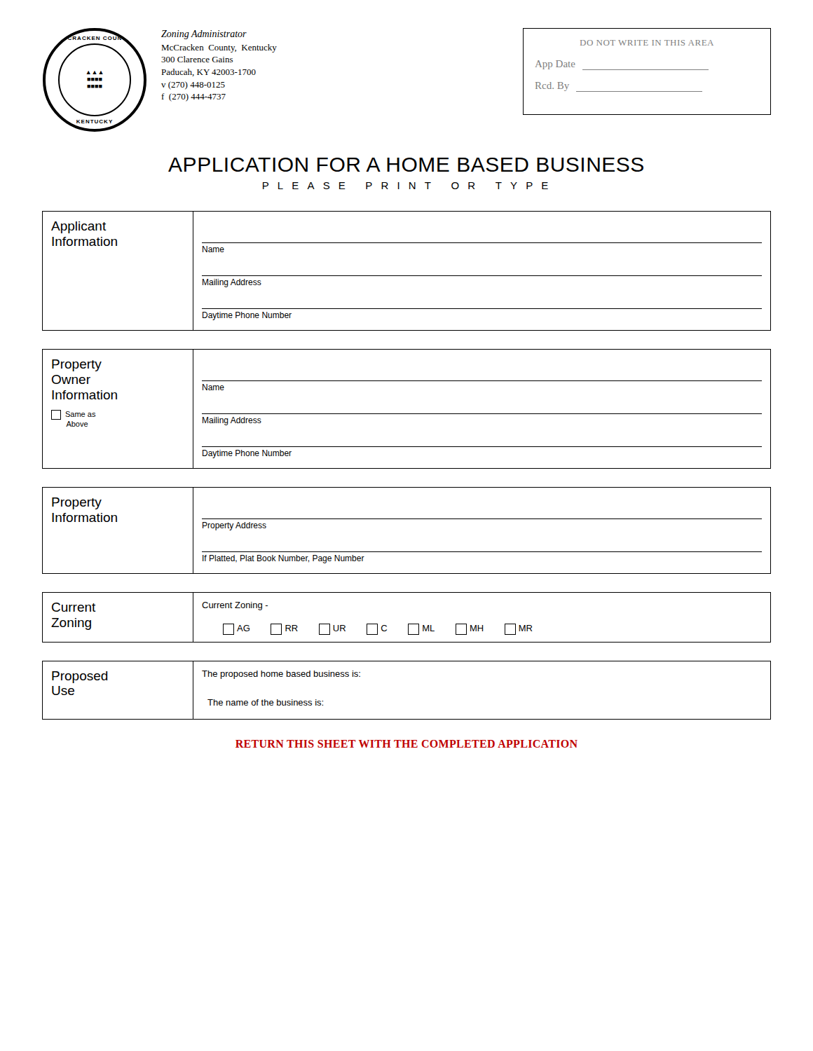McCRACKEN COUNTY
▲▲▲
■■■■
■■■■
KENTUCKY
Zoning Administrator
McCracken County, Kentucky
300 Clarence Gains
Paducah, KY 42003-1700
v (270) 448-0125
f (270) 444-4737
DO NOT WRITE IN THIS AREA
App Date
Rcd. By
APPLICATION FOR A HOME BASED BUSINESS
P L E A S E P R I N T O R T Y P E
| Applicant Information | Name Mailing Address Daytime Phone Number |
| Property Owner Information Same as Above | Name Mailing Address Daytime Phone Number |
| Property Information | Property Address If Platted, Plat Book Number, Page Number |
| Current Zoning | Current Zoning - AG RR UR C ML MH MR |
| Proposed Use | The proposed home based business is: The name of the business is: |
RETURN THIS SHEET WITH THE COMPLETED APPLICATION